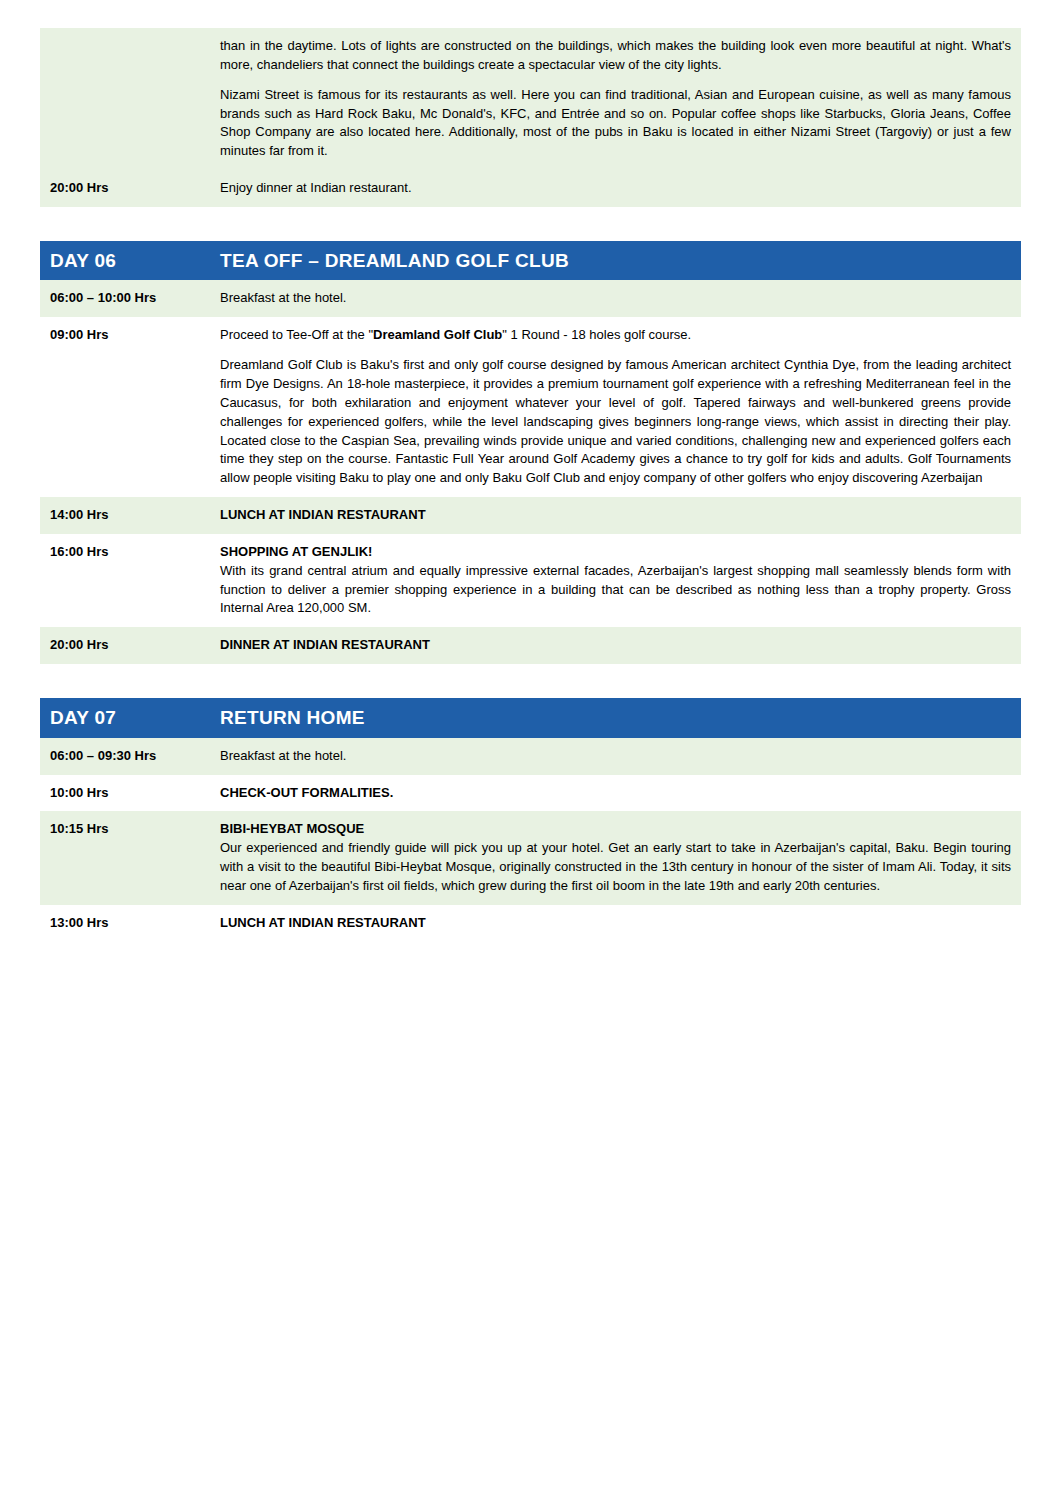| | than in the daytime. Lots of lights are constructed on the buildings, which makes the building look even more beautiful at night. What's more, chandeliers that connect the buildings create a spectacular view of the city lights. Nizami Street is famous for its restaurants as well. Here you can find traditional, Asian and European cuisine, as well as many famous brands such as Hard Rock Baku, Mc Donald's, KFC, and Entrée and so on. Popular coffee shops like Starbucks, Gloria Jeans, Coffee Shop Company are also located here. Additionally, most of the pubs in Baku is located in either Nizami Street (Targoviy) or just a few minutes far from it. |
| 20:00 Hrs | Enjoy dinner at Indian restaurant. |
| DAY 06 | TEA OFF – DREAMLAND GOLF CLUB |
| 06:00 – 10:00 Hrs | Breakfast at the hotel. |
| 09:00 Hrs | Proceed to Tee-Off at the " Dreamland Golf Club " 1 Round - 18 holes golf course. Dreamland Golf Club is Baku's first and only golf course designed by famous American architect Cynthia Dye, from the leading architect firm Dye Designs. An 18-hole masterpiece, it provides a premium tournament golf experience with a refreshing Mediterranean feel in the Caucasus, for both exhilaration and enjoyment whatever your level of golf. Tapered fairways and well-bunkered greens provide challenges for experienced golfers, while the level landscaping gives beginners long-range views, which assist in directing their play. Located close to the Caspian Sea, prevailing winds provide unique and varied conditions, challenging new and experienced golfers each time they step on the course. Fantastic Full Year around Golf Academy gives a chance to try golf for kids and adults. Golf Tournaments allow people visiting Baku to play one and only Baku Golf Club and enjoy company of other golfers who enjoy discovering Azerbaijan |
| 14:00 Hrs | LUNCH AT INDIAN RESTAURANT |
| 16:00 Hrs | SHOPPING AT GENJLIK! With its grand central atrium and equally impressive external facades, Azerbaijan's largest shopping mall seamlessly blends form with function to deliver a premier shopping experience in a building that can be described as nothing less than a trophy property. Gross Internal Area 120,000 SM. |
| 20:00 Hrs | DINNER AT INDIAN RESTAURANT |
| DAY 07 | RETURN HOME |
| 06:00 – 09:30 Hrs | Breakfast at the hotel. |
| 10:00 Hrs | CHECK-OUT FORMALITIES. |
| 10:15 Hrs | BIBI-HEYBAT MOSQUE Our experienced and friendly guide will pick you up at your hotel. Get an early start to take in Azerbaijan's capital, Baku. Begin touring with a visit to the beautiful Bibi-Heybat Mosque, originally constructed in the 13th century in honour of the sister of Imam Ali. Today, it sits near one of Azerbaijan's first oil fields, which grew during the first oil boom in the late 19th and early 20th centuries. |
| 13:00 Hrs | LUNCH AT INDIAN RESTAURANT |